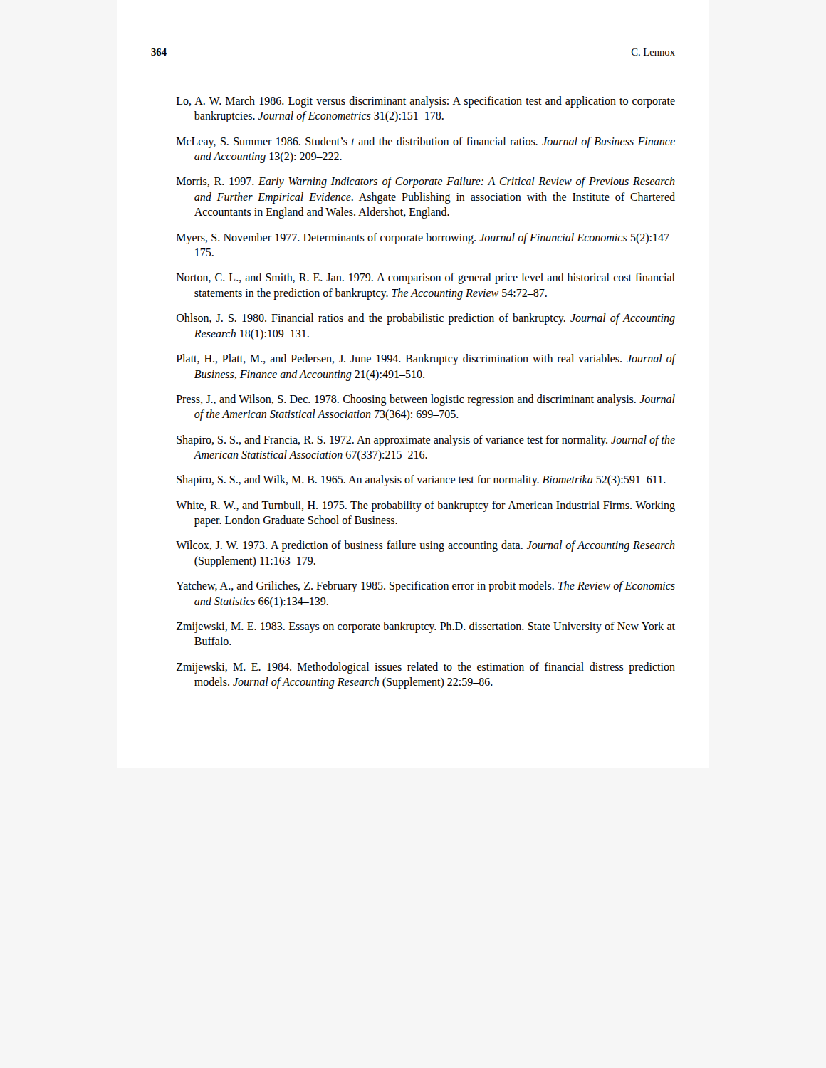364 C. Lennox
Lo, A. W. March 1986. Logit versus discriminant analysis: A specification test and application to corporate bankruptcies. Journal of Econometrics 31(2):151–178.
McLeay, S. Summer 1986. Student’s t and the distribution of financial ratios. Journal of Business Finance and Accounting 13(2): 209–222.
Morris, R. 1997. Early Warning Indicators of Corporate Failure: A Critical Review of Previous Research and Further Empirical Evidence. Ashgate Publishing in association with the Institute of Chartered Accountants in England and Wales. Aldershot, England.
Myers, S. November 1977. Determinants of corporate borrowing. Journal of Financial Economics 5(2):147–175.
Norton, C. L., and Smith, R. E. Jan. 1979. A comparison of general price level and historical cost financial statements in the prediction of bankruptcy. The Accounting Review 54:72–87.
Ohlson, J. S. 1980. Financial ratios and the probabilistic prediction of bankruptcy. Journal of Accounting Research 18(1):109–131.
Platt, H., Platt, M., and Pedersen, J. June 1994. Bankruptcy discrimination with real variables. Journal of Business, Finance and Accounting 21(4):491–510.
Press, J., and Wilson, S. Dec. 1978. Choosing between logistic regression and discriminant analysis. Journal of the American Statistical Association 73(364): 699–705.
Shapiro, S. S., and Francia, R. S. 1972. An approximate analysis of variance test for normality. Journal of the American Statistical Association 67(337):215–216.
Shapiro, S. S., and Wilk, M. B. 1965. An analysis of variance test for normality. Biometrika 52(3):591–611.
White, R. W., and Turnbull, H. 1975. The probability of bankruptcy for American Industrial Firms. Working paper. London Graduate School of Business.
Wilcox, J. W. 1973. A prediction of business failure using accounting data. Journal of Accounting Research (Supplement) 11:163–179.
Yatchew, A., and Griliches, Z. February 1985. Specification error in probit models. The Review of Economics and Statistics 66(1):134–139.
Zmijewski, M. E. 1983. Essays on corporate bankruptcy. Ph.D. dissertation. State University of New York at Buffalo.
Zmijewski, M. E. 1984. Methodological issues related to the estimation of financial distress prediction models. Journal of Accounting Research (Supplement) 22:59–86.